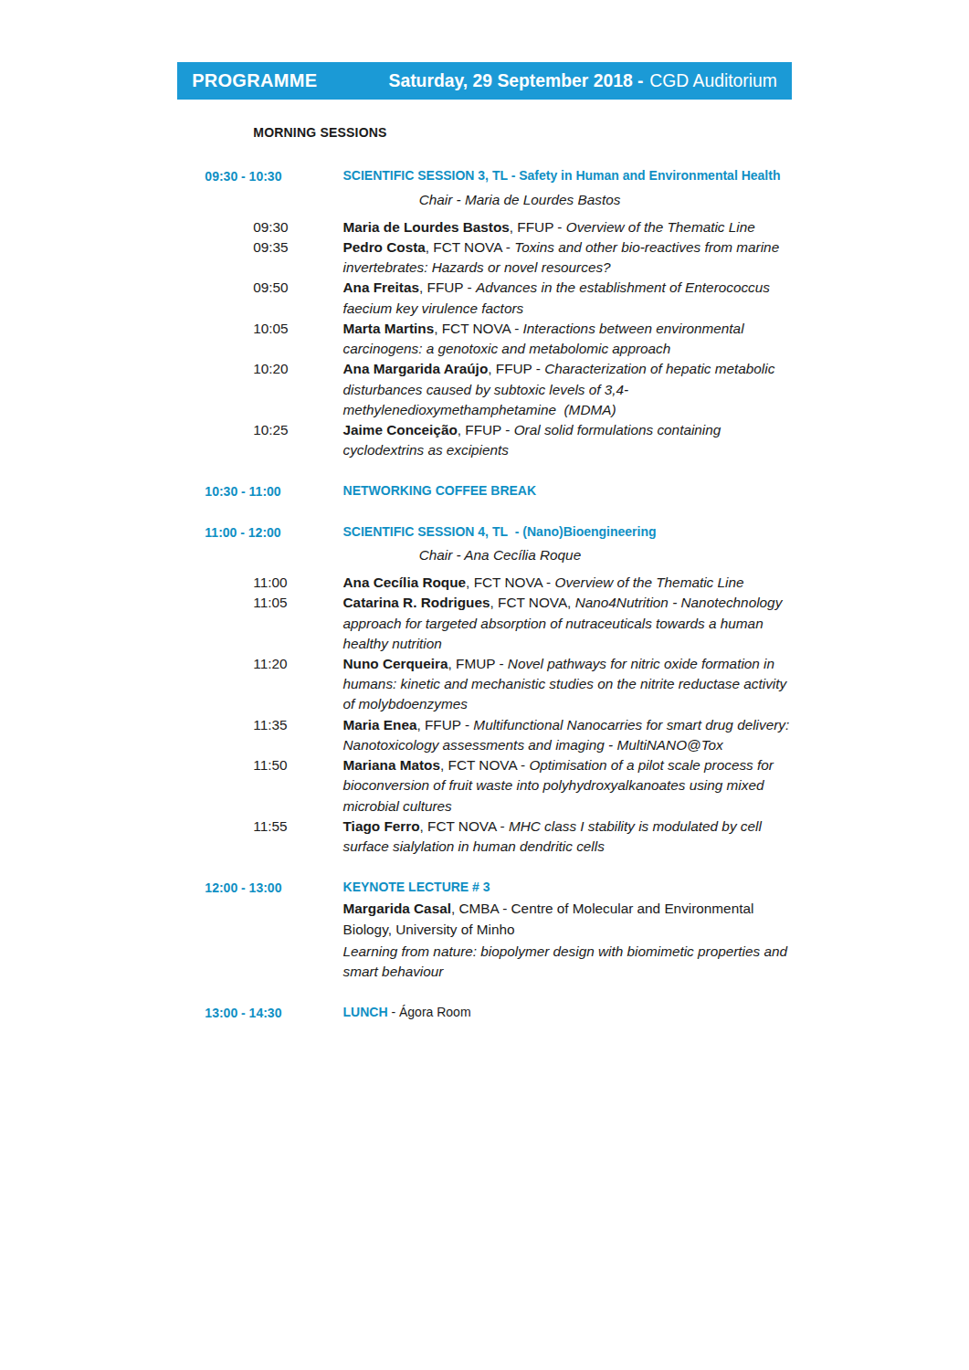PROGRAMME
Saturday, 29 September 2018 - CGD Auditorium
MORNING SESSIONS
| 09:30 - 10:30 | SCIENTIFIC SESSION 3, TL - Safety in Human and Environmental Health Chair - Maria de Lourdes Bastos |
| 09:30 | Maria de Lourdes Bastos , FFUP - Overview of the Thematic Line |
| 09:35 | Pedro Costa , FCT NOVA - Toxins and other bio-reactives from marine invertebrates: Hazards or novel resources? |
| 09:50 | Ana Freitas , FFUP - Advances in the establishment of Enterococcus faecium key virulence factors |
| 10:05 | Marta Martins , FCT NOVA - Interactions between environmental carcinogens: a genotoxic and metabolomic approach |
| 10:20 | Ana Margarida Araújo , FFUP - Characterization of hepatic metabolic disturbances caused by subtoxic levels of 3,4-methylenedioxymethamphetamine (MDMA) |
| 10:25 | Jaime Conceição , FFUP - Oral solid formulations containing cyclodextrins as excipients |
| 10:30 - 11:00 | NETWORKING COFFEE BREAK |
| 11:00 - 12:00 | SCIENTIFIC SESSION 4, TL - (Nano)Bioengineering Chair - Ana Cecília Roque |
| 11:00 | Ana Cecília Roque , FCT NOVA - Overview of the Thematic Line |
| 11:05 | Catarina R. Rodrigues , FCT NOVA, Nano4Nutrition - Nanotechnology approach for targeted absorption of nutraceuticals towards a human healthy nutrition |
| 11:20 | Nuno Cerqueira , FMUP - Novel pathways for nitric oxide formation in humans: kinetic and mechanistic studies on the nitrite reductase activity of molybdoenzymes |
| 11:35 | Maria Enea , FFUP - Multifunctional Nanocarries for smart drug delivery: Nanotoxicology assessments and imaging - MultiNANO@Tox |
| 11:50 | Mariana Matos , FCT NOVA - Optimisation of a pilot scale process for bioconversion of fruit waste into polyhydroxyalkanoates using mixed microbial cultures |
| 11:55 | Tiago Ferro , FCT NOVA - MHC class I stability is modulated by cell surface sialylation in human dendritic cells |
| 12:00 - 13:00 | KEYNOTE LECTURE # 3 Margarida Casal , CMBA - Centre of Molecular and Environmental Biology, University of Minho Learning from nature: biopolymer design with biomimetic properties and smart behaviour |
| 13:00 - 14:30 | LUNCH - Ágora Room |